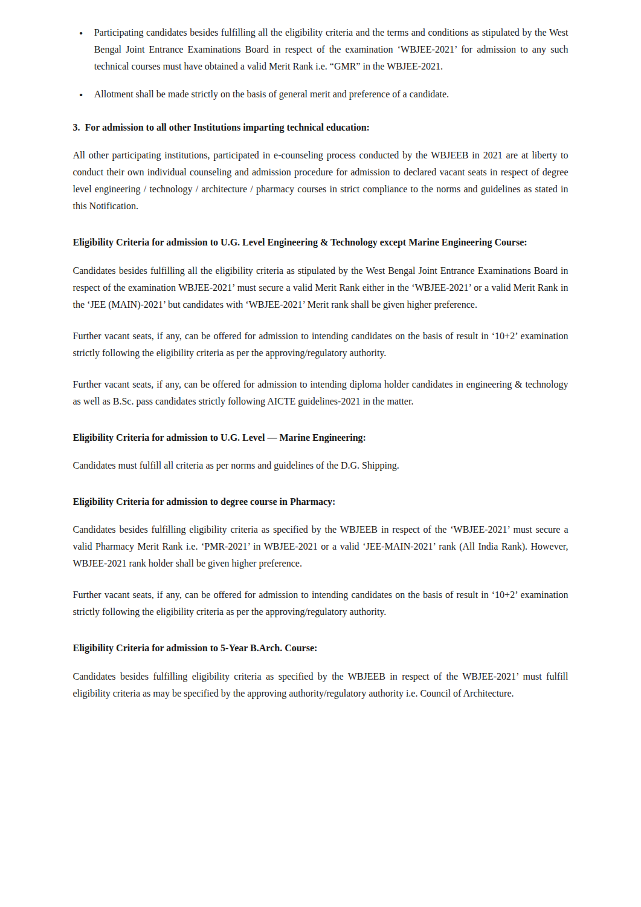Participating candidates besides fulfilling all the eligibility criteria and the terms and conditions as stipulated by the West Bengal Joint Entrance Examinations Board in respect of the examination ‘WBJEE-2021’ for admission to any such technical courses must have obtained a valid Merit Rank i.e. “GMR” in the WBJEE-2021.
Allotment shall be made strictly on the basis of general merit and preference of a candidate.
3. For admission to all other Institutions imparting technical education:
All other participating institutions, participated in e-counseling process conducted by the WBJEEB in 2021 are at liberty to conduct their own individual counseling and admission procedure for admission to declared vacant seats in respect of degree level engineering / technology / architecture / pharmacy courses in strict compliance to the norms and guidelines as stated in this Notification.
Eligibility Criteria for admission to U.G. Level Engineering & Technology except Marine Engineering Course:
Candidates besides fulfilling all the eligibility criteria as stipulated by the West Bengal Joint Entrance Examinations Board in respect of the examination WBJEE-2021’ must secure a valid Merit Rank either in the ‘WBJEE-2021’ or a valid Merit Rank in the ‘JEE (MAIN)-2021’ but candidates with ‘WBJEE-2021’ Merit rank shall be given higher preference.
Further vacant seats, if any, can be offered for admission to intending candidates on the basis of result in ‘10+2’ examination strictly following the eligibility criteria as per the approving/regulatory authority.
Further vacant seats, if any, can be offered for admission to intending diploma holder candidates in engineering & technology as well as B.Sc. pass candidates strictly following AICTE guidelines-2021 in the matter.
Eligibility Criteria for admission to U.G. Level — Marine Engineering:
Candidates must fulfill all criteria as per norms and guidelines of the D.G. Shipping.
Eligibility Criteria for admission to degree course in Pharmacy:
Candidates besides fulfilling eligibility criteria as specified by the WBJEEB in respect of the ‘WBJEE-2021’ must secure a valid Pharmacy Merit Rank i.e. ‘PMR-2021’ in WBJEE-2021 or a valid ‘JEE-MAIN-2021’ rank (All India Rank). However, WBJEE-2021 rank holder shall be given higher preference.
Further vacant seats, if any, can be offered for admission to intending candidates on the basis of result in ‘10+2’ examination strictly following the eligibility criteria as per the approving/regulatory authority.
Eligibility Criteria for admission to 5-Year B.Arch. Course:
Candidates besides fulfilling eligibility criteria as specified by the WBJEEB in respect of the WBJEE-2021’ must fulfill eligibility criteria as may be specified by the approving authority/regulatory authority i.e. Council of Architecture.